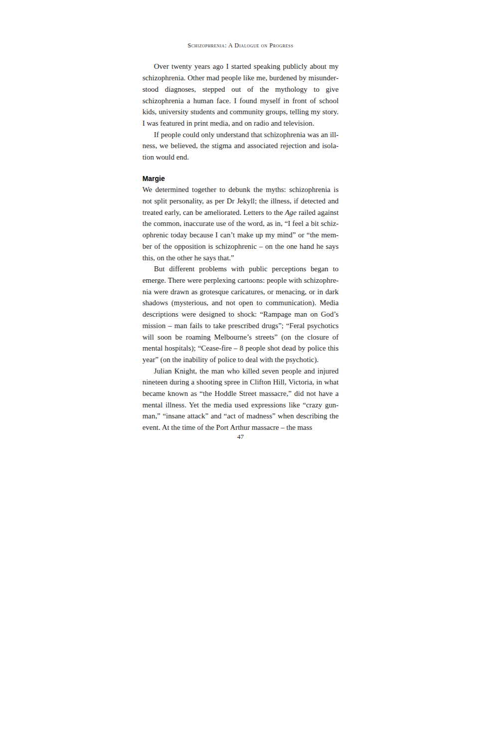Schizophrenia: A Dialogue on Progress
Over twenty years ago I started speaking publicly about my schizophrenia. Other mad people like me, burdened by misunderstood diagnoses, stepped out of the mythology to give schizophrenia a human face. I found myself in front of school kids, university students and community groups, telling my story. I was featured in print media, and on radio and television.
If people could only understand that schizophrenia was an illness, we believed, the stigma and associated rejection and isolation would end.
Margie
We determined together to debunk the myths: schizophrenia is not split personality, as per Dr Jekyll; the illness, if detected and treated early, can be ameliorated. Letters to the Age railed against the common, inaccurate use of the word, as in, “I feel a bit schizophrenic today because I can’t make up my mind” or “the member of the opposition is schizophrenic – on the one hand he says this, on the other he says that.”
But different problems with public perceptions began to emerge. There were perplexing cartoons: people with schizophrenia were drawn as grotesque caricatures, or menacing, or in dark shadows (mysterious, and not open to communication). Media descriptions were designed to shock: “Rampage man on God’s mission – man fails to take prescribed drugs”; “Feral psychotics will soon be roaming Melbourne’s streets” (on the closure of mental hospitals); “Cease-fire – 8 people shot dead by police this year” (on the inability of police to deal with the psychotic).
Julian Knight, the man who killed seven people and injured nineteen during a shooting spree in Clifton Hill, Victoria, in what became known as “the Hoddle Street massacre,” did not have a mental illness. Yet the media used expressions like “crazy gunman,” “insane attack” and “act of madness” when describing the event. At the time of the Port Arthur massacre – the mass
47